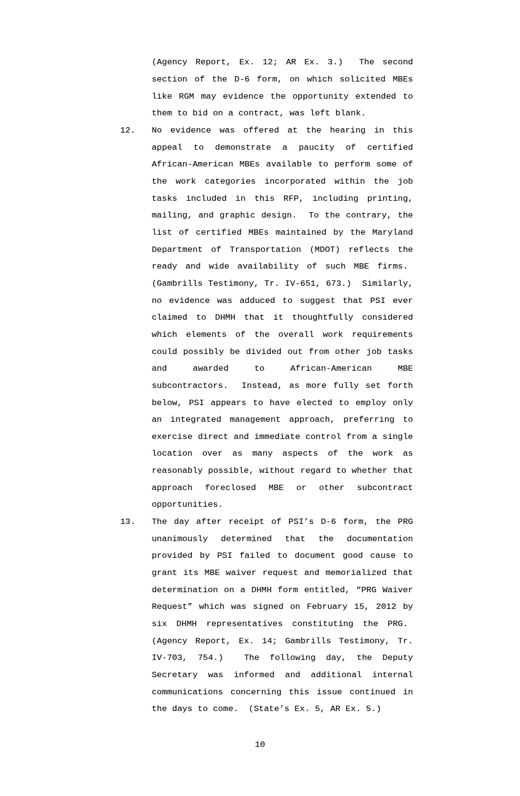(Agency Report, Ex. 12; AR Ex. 3.) The second section of the D-6 form, on which solicited MBEs like RGM may evidence the opportunity extended to them to bid on a contract, was left blank.
12. No evidence was offered at the hearing in this appeal to demonstrate a paucity of certified African-American MBEs available to perform some of the work categories incorporated within the job tasks included in this RFP, including printing, mailing, and graphic design. To the contrary, the list of certified MBEs maintained by the Maryland Department of Transportation (MDOT) reflects the ready and wide availability of such MBE firms. (Gambrills Testimony, Tr. IV-651, 673.) Similarly, no evidence was adduced to suggest that PSI ever claimed to DHMH that it thoughtfully considered which elements of the overall work requirements could possibly be divided out from other job tasks and awarded to African-American MBE subcontractors. Instead, as more fully set forth below, PSI appears to have elected to employ only an integrated management approach, preferring to exercise direct and immediate control from a single location over as many aspects of the work as reasonably possible, without regard to whether that approach foreclosed MBE or other subcontract opportunities.
13. The day after receipt of PSI’s D-6 form, the PRG unanimously determined that the documentation provided by PSI failed to document good cause to grant its MBE waiver request and memorialized that determination on a DHMH form entitled, “PRG Waiver Request” which was signed on February 15, 2012 by six DHMH representatives constituting the PRG. (Agency Report, Ex. 14; Gambrills Testimony, Tr. IV-703, 754.) The following day, the Deputy Secretary was informed and additional internal communications concerning this issue continued in the days to come. (State’s Ex. 5, AR Ex. 5.)
10